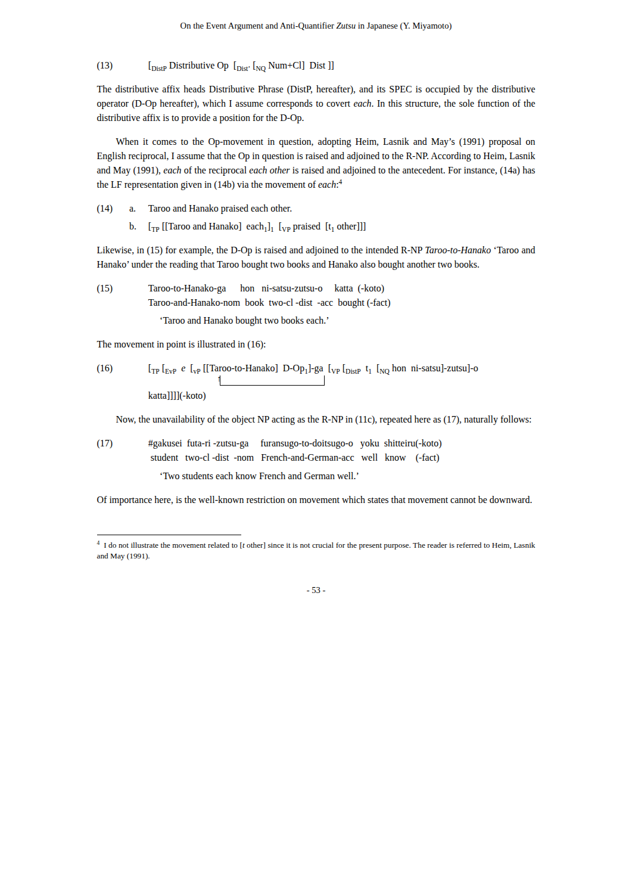On the Event Argument and Anti-Quantifier Zutsu in Japanese (Y. Miyamoto)
(13) [DistP Distributive Op [Dist’ [NQ Num+Cl] Dist ]]
The distributive affix heads Distributive Phrase (DistP, hereafter), and its SPEC is occupied by the distributive operator (D-Op hereafter), which I assume corresponds to covert each. In this structure, the sole function of the distributive affix is to provide a position for the D-Op.
When it comes to the Op-movement in question, adopting Heim, Lasnik and May’s (1991) proposal on English reciprocal, I assume that the Op in question is raised and adjoined to the R-NP. According to Heim, Lasnik and May (1991), each of the reciprocal each other is raised and adjoined to the antecedent. For instance, (14a) has the LF representation given in (14b) via the movement of each:4
(14) a. Taroo and Hanako praised each other. b. [TP [[Taroo and Hanako] each1]1 [VP praised [t1 other]]]
Likewise, in (15) for example, the D-Op is raised and adjoined to the intended R-NP Taroo-to-Hanako ‘Taroo and Hanako’ under the reading that Taroo bought two books and Hanako also bought another two books.
(15) Taroo-to-Hanako-ga hon ni-satsu-zutsu-o katta (-koto) Taroo-and-Hanako-nom book two-cl -dist -acc bought (-fact)
‘Taroo and Hanako bought two books each.’
The movement in point is illustrated in (16):
(16) [TP [EvP e [vP [[Taroo-to-Hanako] D-Op1]-ga [VP [DistP t1 [NQ hon ni-satsu]-zutsu]-o ↑ katta]]]](-koto)
Now, the unavailability of the object NP acting as the R-NP in (11c), repeated here as (17), naturally follows:
(17) #gakusei futa-ri -zutsu-ga furansugo-to-doitsugo-o yoku shitteiru(-koto) student two-cl -dist -nom French-and-German-acc well know (-fact)
‘Two students each know French and German well.’
Of importance here, is the well-known restriction on movement which states that movement cannot be downward.
4 I do not illustrate the movement related to [t other] since it is not crucial for the present purpose. The reader is referred to Heim, Lasnik and May (1991).
- 53 -